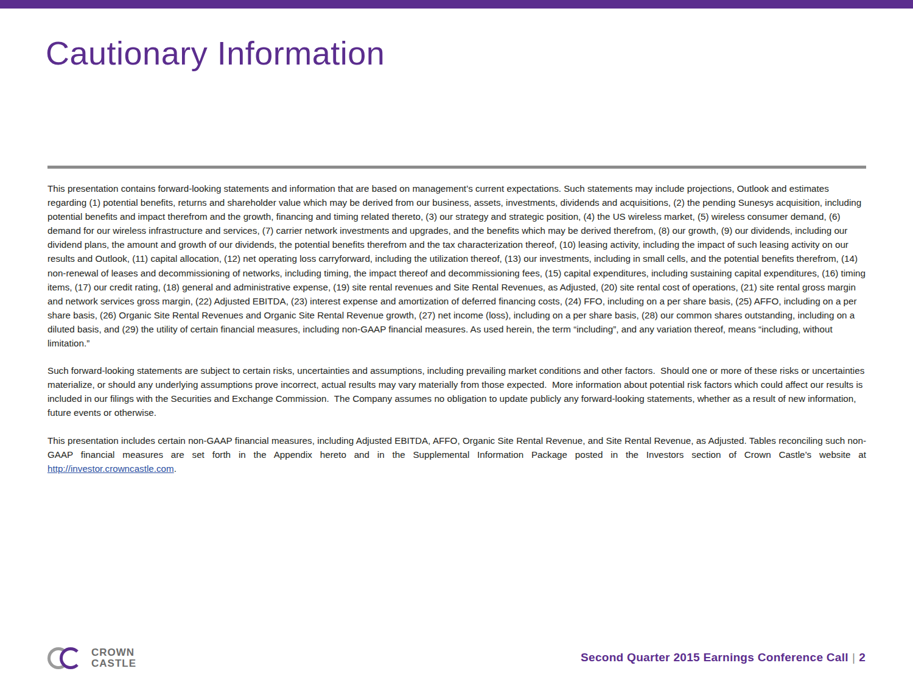Cautionary Information
This presentation contains forward-looking statements and information that are based on management’s current expectations. Such statements may include projections, Outlook and estimates regarding (1) potential benefits, returns and shareholder value which may be derived from our business, assets, investments, dividends and acquisitions, (2) the pending Sunesys acquisition, including potential benefits and impact therefrom and the growth, financing and timing related thereto, (3) our strategy and strategic position, (4) the US wireless market, (5) wireless consumer demand, (6) demand for our wireless infrastructure and services, (7) carrier network investments and upgrades, and the benefits which may be derived therefrom, (8) our growth, (9) our dividends, including our dividend plans, the amount and growth of our dividends, the potential benefits therefrom and the tax characterization thereof, (10) leasing activity, including the impact of such leasing activity on our results and Outlook, (11) capital allocation, (12) net operating loss carryforward, including the utilization thereof, (13) our investments, including in small cells, and the potential benefits therefrom, (14) non-renewal of leases and decommissioning of networks, including timing, the impact thereof and decommissioning fees, (15) capital expenditures, including sustaining capital expenditures, (16) timing items, (17) our credit rating, (18) general and administrative expense, (19) site rental revenues and Site Rental Revenues, as Adjusted, (20) site rental cost of operations, (21) site rental gross margin and network services gross margin, (22) Adjusted EBITDA, (23) interest expense and amortization of deferred financing costs, (24) FFO, including on a per share basis, (25) AFFO, including on a per share basis, (26) Organic Site Rental Revenues and Organic Site Rental Revenue growth, (27) net income (loss), including on a per share basis, (28) our common shares outstanding, including on a diluted basis, and (29) the utility of certain financial measures, including non-GAAP financial measures. As used herein, the term “including”, and any variation thereof, means “including, without limitation.”
Such forward-looking statements are subject to certain risks, uncertainties and assumptions, including prevailing market conditions and other factors. Should one or more of these risks or uncertainties materialize, or should any underlying assumptions prove incorrect, actual results may vary materially from those expected. More information about potential risk factors which could affect our results is included in our filings with the Securities and Exchange Commission. The Company assumes no obligation to update publicly any forward-looking statements, whether as a result of new information, future events or otherwise.
This presentation includes certain non-GAAP financial measures, including Adjusted EBITDA, AFFO, Organic Site Rental Revenue, and Site Rental Revenue, as Adjusted. Tables reconciling such non-GAAP financial measures are set forth in the Appendix hereto and in the Supplemental Information Package posted in the Investors section of Crown Castle’s website at http://investor.crowncastle.com.
CROWN
CASTLE
Second Quarter 2015 Earnings Conference Call|2